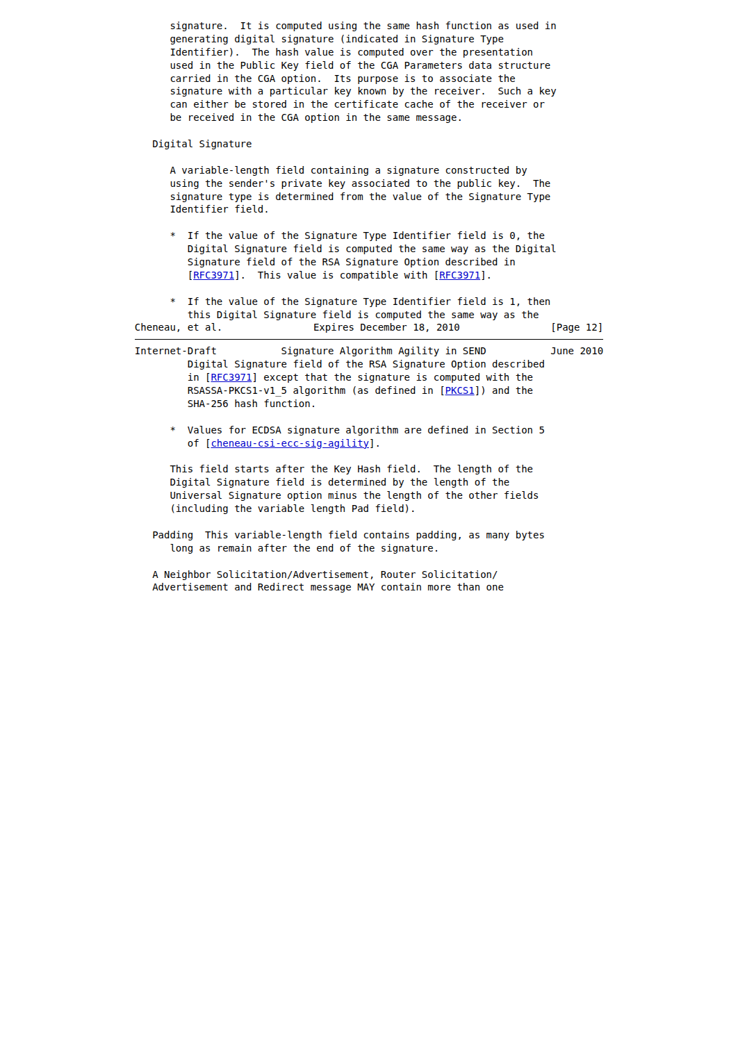signature.  It is computed using the same hash function as used in
      generating digital signature (indicated in Signature Type
      Identifier).  The hash value is computed over the presentation
      used in the Public Key field of the CGA Parameters data structure
      carried in the CGA option.  Its purpose is to associate the
      signature with a particular key known by the receiver.  Such a key
      can either be stored in the certificate cache of the receiver or
      be received in the CGA option in the same message.

   Digital Signature

      A variable-length field containing a signature constructed by
      using the sender's private key associated to the public key.  The
      signature type is determined from the value of the Signature Type
      Identifier field.

      *  If the value of the Signature Type Identifier field is 0, the
         Digital Signature field is computed the same way as the Digital
         Signature field of the RSA Signature Option described in
         [RFC3971].  This value is compatible with [RFC3971].

      *  If the value of the Signature Type Identifier field is 1, then
         this Digital Signature field is computed the same way as the
Cheneau, et al. Expires December 18, 2010 [Page 12]
Internet-Draft Signature Algorithm Agility in SEND June 2010
         Digital Signature field of the RSA Signature Option described
         in [RFC3971] except that the signature is computed with the
         RSASSA-PKCS1-v1_5 algorithm (as defined in [PKCS1]) and the
         SHA-256 hash function.

      *  Values for ECDSA signature algorithm are defined in Section 5
         of [cheneau-csi-ecc-sig-agility].

      This field starts after the Key Hash field.  The length of the
      Digital Signature field is determined by the length of the
      Universal Signature option minus the length of the other fields
      (including the variable length Pad field).

   Padding  This variable-length field contains padding, as many bytes
      long as remain after the end of the signature.

   A Neighbor Solicitation/Advertisement, Router Solicitation/
   Advertisement and Redirect message MAY contain more than one